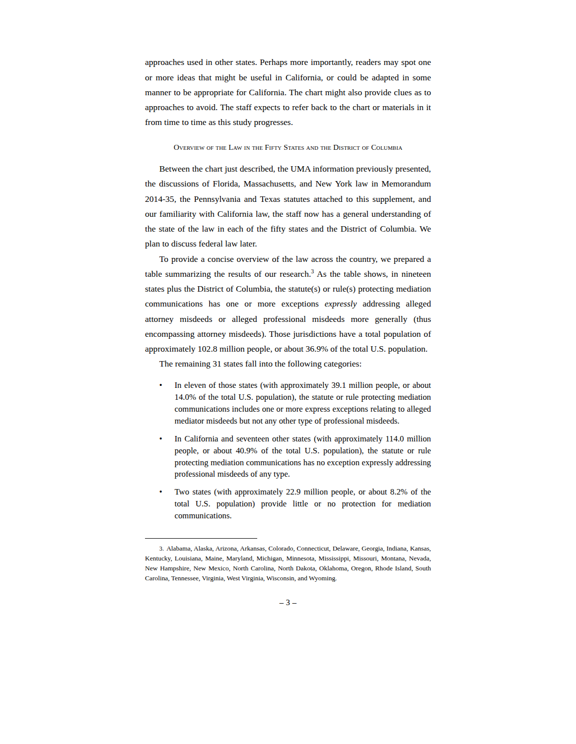approaches used in other states. Perhaps more importantly, readers may spot one or more ideas that might be useful in California, or could be adapted in some manner to be appropriate for California. The chart might also provide clues as to approaches to avoid. The staff expects to refer back to the chart or materials in it from time to time as this study progresses.
Overview of the Law in the Fifty States and the District of Columbia
Between the chart just described, the UMA information previously presented, the discussions of Florida, Massachusetts, and New York law in Memorandum 2014-35, the Pennsylvania and Texas statutes attached to this supplement, and our familiarity with California law, the staff now has a general understanding of the state of the law in each of the fifty states and the District of Columbia. We plan to discuss federal law later.
To provide a concise overview of the law across the country, we prepared a table summarizing the results of our research.3 As the table shows, in nineteen states plus the District of Columbia, the statute(s) or rule(s) protecting mediation communications has one or more exceptions expressly addressing alleged attorney misdeeds or alleged professional misdeeds more generally (thus encompassing attorney misdeeds). Those jurisdictions have a total population of approximately 102.8 million people, or about 36.9% of the total U.S. population.
The remaining 31 states fall into the following categories:
In eleven of those states (with approximately 39.1 million people, or about 14.0% of the total U.S. population), the statute or rule protecting mediation communications includes one or more express exceptions relating to alleged mediator misdeeds but not any other type of professional misdeeds.
In California and seventeen other states (with approximately 114.0 million people, or about 40.9% of the total U.S. population), the statute or rule protecting mediation communications has no exception expressly addressing professional misdeeds of any type.
Two states (with approximately 22.9 million people, or about 8.2% of the total U.S. population) provide little or no protection for mediation communications.
3. Alabama, Alaska, Arizona, Arkansas, Colorado, Connecticut, Delaware, Georgia, Indiana, Kansas, Kentucky, Louisiana, Maine, Maryland, Michigan, Minnesota, Mississippi, Missouri, Montana, Nevada, New Hampshire, New Mexico, North Carolina, North Dakota, Oklahoma, Oregon, Rhode Island, South Carolina, Tennessee, Virginia, West Virginia, Wisconsin, and Wyoming.
– 3 –